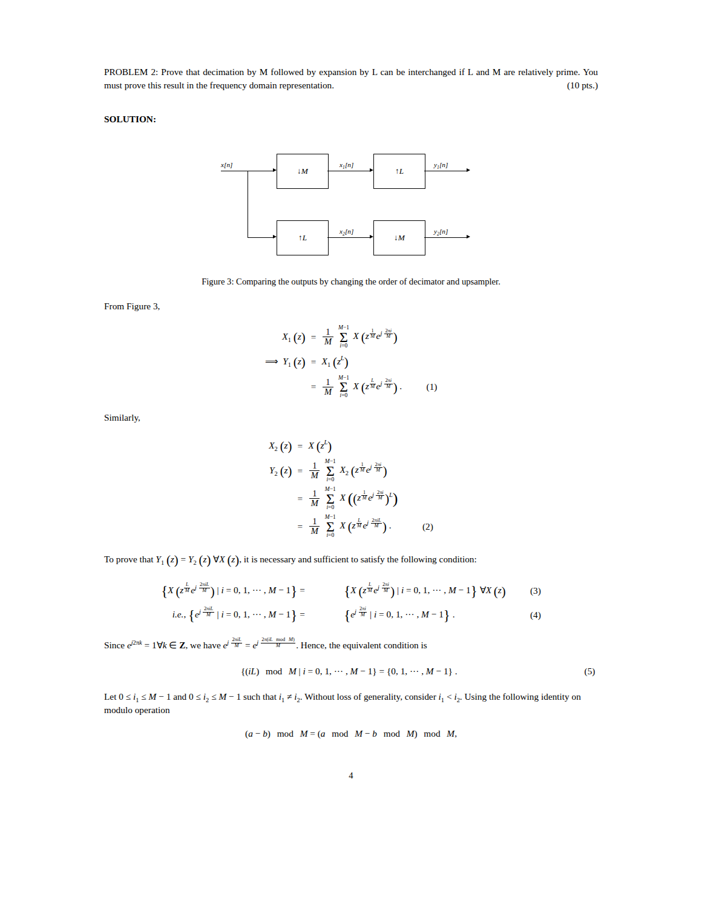PROBLEM 2: Prove that decimation by M followed by expansion by L can be interchanged if L and M are relatively prime. You must prove this result in the frequency domain representation. (10 pts.)
SOLUTION:
x[n]
↓ M
x1[n]
↑ L
y1[n]
↑ L
x2[n]
↓ M
y2[n]
Figure 3: Comparing the outputs by changing the order of decimator and upsampler.
From Figure 3,
| X 1 ( z ) | = | 1 M M −1 Σ i =0 X ( z 1 M e j 2π i M ) | |
| ⟹ Y 1 ( z ) | = | X 1 ( z L ) | |
| | = | 1 M M −1 Σ i =0 X ( z L M e j 2π i M ) . | (1) |
Similarly,
| X 2 ( z ) | = | X ( z L ) | |
| Y 2 ( z ) | = | 1 M M −1 Σ i =0 X 2 ( z 1 M e j 2π i M ) | |
| | = | 1 M M −1 Σ i =0 X ( ( z 1 M e j 2π i M ) L ) | |
| | = | 1 M M −1 Σ i =0 X ( z L M e j 2π iL M ) . | (2) |
To prove that Y1 (z) = Y2 (z) ∀X (z), it is necessary and sufficient to satisfy the following condition:
| { X ( z L M e j 2π iL M ) / i = 0, 1, ··· , M − 1 } = | | { X ( z L M e j 2π i M ) / i = 0, 1, ··· , M − 1 } ∀ X ( z ) | (3) |
| i.e. , { e j 2π iL M / i = 0, 1, ··· , M − 1 } = | | { e j 2π i M / i = 0, 1, ··· , M − 1 } . | (4) |
Since ej2πk = 1∀k ∈ Z, we have ej 2πiL M = ej 2π(iL mod M) M. Hence, the equivalent condition is
| | {( iL ) mod M / i = 0, 1, ··· , M − 1} = {0, 1, ··· , M − 1} . | (5) |
Let 0 ≤ i1 ≤ M − 1 and 0 ≤ i2 ≤ M − 1 such that i1 ≠ i2. Without loss of generality, consider i1 < i2. Using the following identity on modulo operation
(a − b) mod M = (a mod M − b mod M) mod M,
4